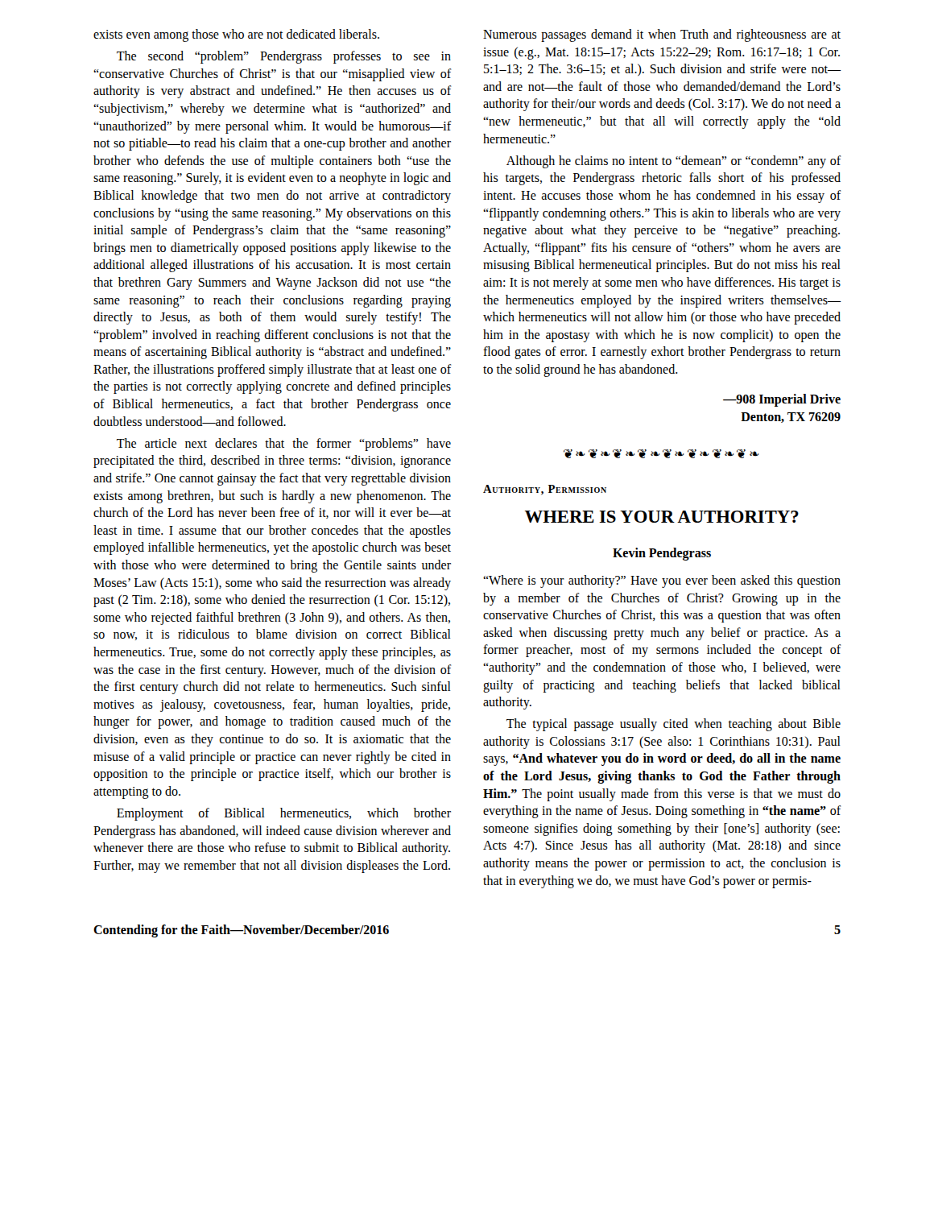exists even among those who are not dedicated liberals.
The second “problem” Pendergrass professes to see in “conservative Churches of Christ” is that our “misapplied view of authority is very abstract and undefined.” He then accuses us of “subjectivism,” whereby we determine what is “authorized” and “unauthorized” by mere personal whim. It would be humorous—if not so pitiable—to read his claim that a one-cup brother and another brother who defends the use of multiple containers both “use the same reasoning.” Surely, it is evident even to a neophyte in logic and Biblical knowledge that two men do not arrive at contradictory conclusions by “using the same reasoning.” My observations on this initial sample of Pendergrass’s claim that the “same reasoning” brings men to diametrically opposed positions apply likewise to the additional alleged illustrations of his accusation. It is most certain that brethren Gary Summers and Wayne Jackson did not use “the same reasoning” to reach their conclusions regarding praying directly to Jesus, as both of them would surely testify! The “problem” involved in reaching different conclusions is not that the means of ascertaining Biblical authority is “abstract and undefined.” Rather, the illustrations proffered simply illustrate that at least one of the parties is not correctly applying concrete and defined principles of Biblical hermeneutics, a fact that brother Pendergrass once doubtless understood—and followed.
The article next declares that the former “problems” have precipitated the third, described in three terms: “division, ignorance and strife.” One cannot gainsay the fact that very regrettable division exists among brethren, but such is hardly a new phenomenon. The church of the Lord has never been free of it, nor will it ever be—at least in time. I assume that our brother concedes that the apostles employed infallible hermeneutics, yet the apostolic church was beset with those who were determined to bring the Gentile saints under Moses’ Law (Acts 15:1), some who said the resurrection was already past (2 Tim. 2:18), some who denied the resurrection (1 Cor. 15:12), some who rejected faithful brethren (3 John 9), and others. As then, so now, it is ridiculous to blame division on correct Biblical hermeneutics. True, some do not correctly apply these principles, as was the case in the first century. However, much of the division of the first century church did not relate to hermeneutics. Such sinful motives as jealousy, covetousness, fear, human loyalties, pride, hunger for power, and homage to tradition caused much of the division, even as they continue to do so. It is axiomatic that the misuse of a valid principle or practice can never rightly be cited in opposition to the principle or practice itself, which our brother is attempting to do.
Employment of Biblical hermeneutics, which brother Pendergrass has abandoned, will indeed cause division wherever and whenever there are those who refuse to submit to Biblical authority. Further, may we remember that not all division displeases the Lord. Numerous passages demand it when Truth and righteousness are at issue (e.g., Mat. 18:15–17; Acts 15:22–29; Rom. 16:17–18; 1 Cor. 5:1–13; 2 The. 3:6–15; et al.). Such division and strife were not—and are not—the fault of those who demanded/demand the Lord’s authority for their/our words and deeds (Col. 3:17). We do not need a “new hermeneutic,” but that all will correctly apply the “old hermeneutic.”
Although he claims no intent to “demean” or “condemn” any of his targets, the Pendergrass rhetoric falls short of his professed intent. He accuses those whom he has condemned in his essay of “flippantly condemning others.” This is akin to liberals who are very negative about what they perceive to be “negative” preaching. Actually, “flippant” fits his censure of “others” whom he avers are misusing Biblical hermeneutical principles. But do not miss his real aim: It is not merely at some men who have differences. His target is the hermeneutics employed by the inspired writers themselves—which hermeneutics will not allow him (or those who have preceded him in the apostasy with which he is now complicit) to open the flood gates of error. I earnestly exhort brother Pendergrass to return to the solid ground he has abandoned.
—908 Imperial Drive
Denton, TX 76209
❦❧❦❧❦❧❦❧❦❧❦❧❦❧❦❧
Authority, Permission
WHERE IS YOUR AUTHORITY?
Kevin Pendegrass
“Where is your authority?” Have you ever been asked this question by a member of the Churches of Christ? Growing up in the conservative Churches of Christ, this was a question that was often asked when discussing pretty much any belief or practice. As a former preacher, most of my sermons included the concept of “authority” and the condemnation of those who, I believed, were guilty of practicing and teaching beliefs that lacked biblical authority.
The typical passage usually cited when teaching about Bible authority is Colossians 3:17 (See also: 1 Corinthians 10:31). Paul says, “And whatever you do in word or deed, do all in the name of the Lord Jesus, giving thanks to God the Father through Him.” The point usually made from this verse is that we must do everything in the name of Jesus. Doing something in “the name” of someone signifies doing something by their [one’s] authority (see: Acts 4:7). Since Jesus has all authority (Mat. 28:18) and since authority means the power or permission to act, the conclusion is that in everything we do, we must have God’s power or permis-
Contending for the Faith—November/December/2016 5